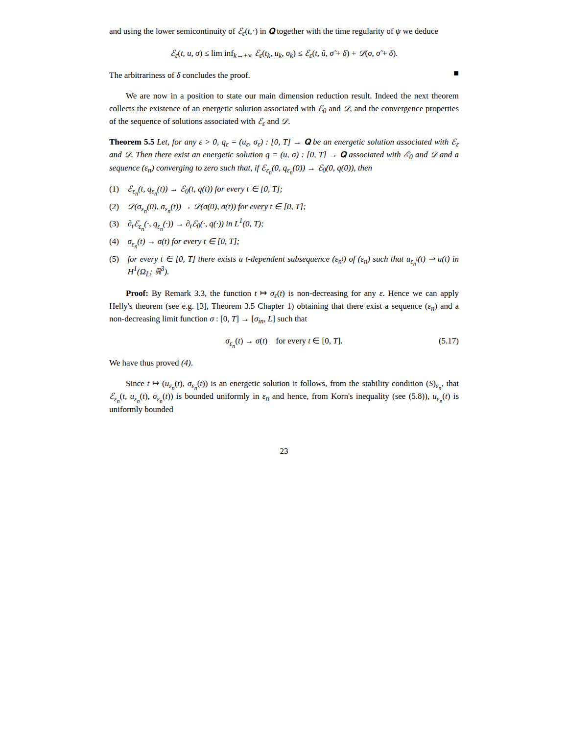and using the lower semicontinuity of ℰε(t,·) in 𝐐 together with the time regularity of ψ we deduce
ℰε(t, u, σ) ≤ lim infk→+∞ ℰε(tk, uk, σk) ≤ ℰε(t, ũ, σ̃ + δ) + 𝒟(σ, σ̃ + δ).
The arbitrariness of δ concludes the proof. ■
We are now in a position to state our main dimension reduction result. Indeed the next theorem collects the existence of an energetic solution associated with ℰ0 and 𝒟, and the convergence properties of the sequence of solutions associated with ℰε and 𝒟.
Theorem 5.5 Let, for any ε > 0, qε = (uε, σε) : [0, T] → 𝐐 be an energetic solution associated with ℰε and 𝒟. Then there exist an energetic solution q = (u, σ) : [0, T] → 𝐐 associated with ℰ0 and 𝒟 and a sequence (εn) converging to zero such that, if ℰεn(0, qεn(0)) → ℰ0(0, q(0)), then
(1) ℰεn(t, qεn(t)) → ℰ0(t, q(t)) for every t ∈ [0, T];
(2) 𝒟(σεn(0), σεn(t)) → 𝒟(σ(0), σ(t)) for every t ∈ [0, T];
(3) ∂tℰεn(·, qεn(·)) → ∂tℰ0(·, q(·)) in L1(0, T);
(4) σεn(t) → σ(t) for every t ∈ [0, T];
(5) for every t ∈ [0, T] there exists a t-dependent subsequence (εnt) of (εn) such that uεnt(t) ⇀ u(t) in H1(ΩL; ℝ3).
Proof: By Remark 3.3, the function t ↦ σε(t) is non-decreasing for any ε. Hence we can apply Helly's theorem (see e.g. [3], Theorem 3.5 Chapter 1) obtaining that there exist a sequence (εn) and a non-decreasing limit function σ : [0, T] → [σin, L] such that
σεn(t) → σ(t) for every t ∈ [0, T]. (5.17)
We have thus proved (4).
Since t ↦ (uεn(t), σεn(t)) is an energetic solution it follows, from the stability condition (S)εn, that ℰεn(t, uεn(t), σεn(t)) is bounded uniformly in εn and hence, from Korn's inequality (see (5.8)), uεn(t) is uniformly bounded
23